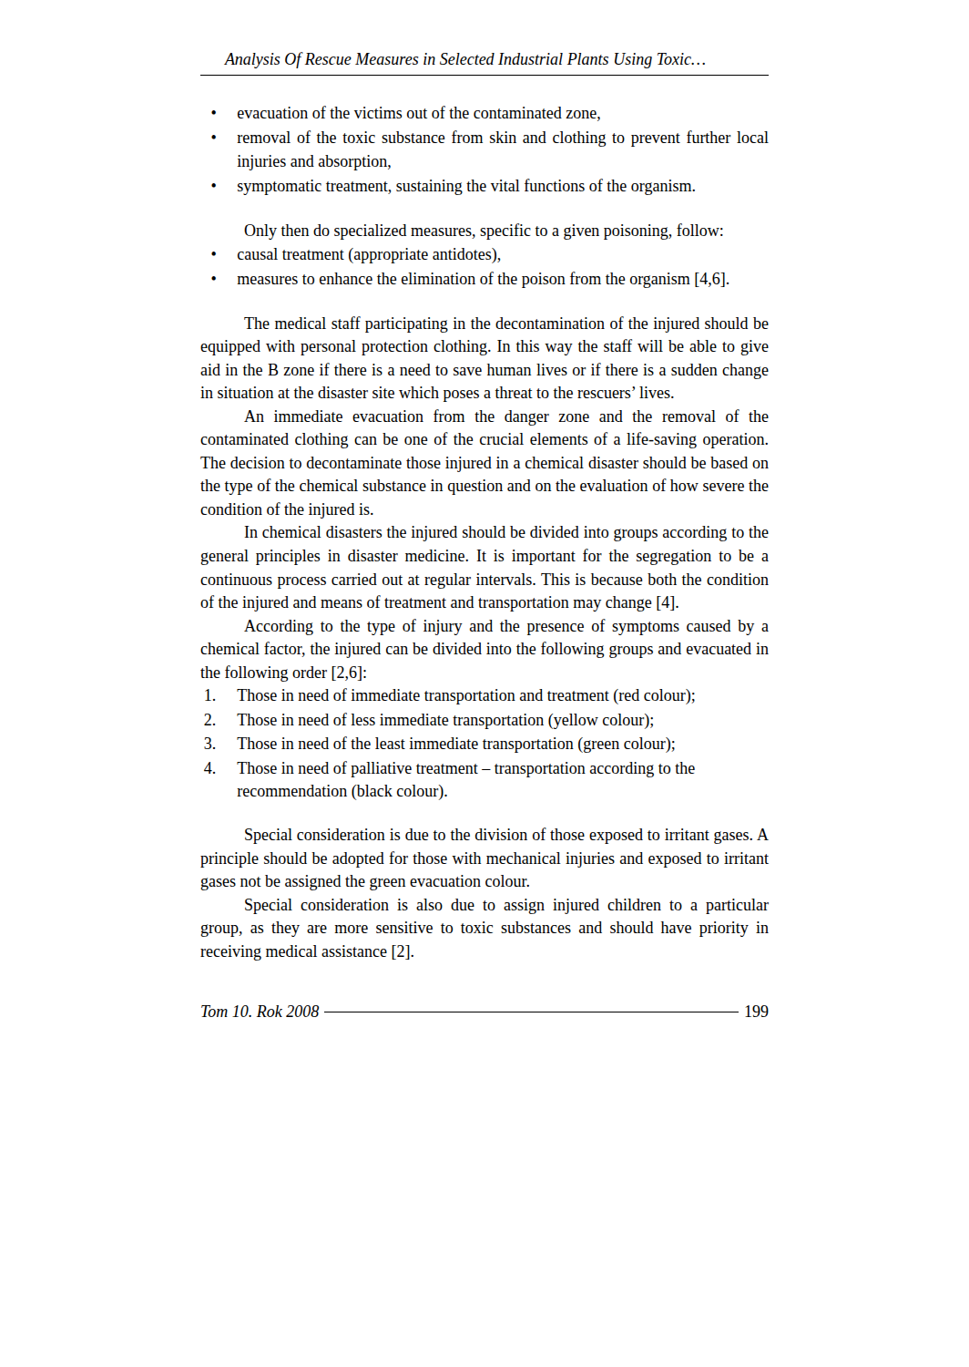Analysis Of Rescue Measures in Selected Industrial Plants Using Toxic…
evacuation of the victims out of the contaminated zone,
removal of the toxic substance from skin and clothing to prevent further local injuries and absorption,
symptomatic treatment, sustaining the vital functions of the organism.
Only then do specialized measures, specific to a given poisoning, follow:
causal treatment (appropriate antidotes),
measures to enhance the elimination of the poison from the organism [4,6].
The medical staff participating in the decontamination of the injured should be equipped with personal protection clothing. In this way the staff will be able to give aid in the B zone if there is a need to save human lives or if there is a sudden change in situation at the disaster site which poses a threat to the rescuers’ lives.
An immediate evacuation from the danger zone and the removal of the contaminated clothing can be one of the crucial elements of a life-saving operation. The decision to decontaminate those injured in a chemical disaster should be based on the type of the chemical substance in question and on the evaluation of how severe the condition of the injured is.
In chemical disasters the injured should be divided into groups according to the general principles in disaster medicine. It is important for the segregation to be a continuous process carried out at regular intervals. This is because both the condition of the injured and means of treatment and transportation may change [4].
According to the type of injury and the presence of symptoms caused by a chemical factor, the injured can be divided into the following groups and evacuated in the following order [2,6]:
Those in need of immediate transportation and treatment (red colour);
Those in need of less immediate transportation (yellow colour);
Those in need of the least immediate transportation (green colour);
Those in need of palliative treatment – transportation according to the recommendation (black colour).
Special consideration is due to the division of those exposed to irritant gases. A principle should be adopted for those with mechanical injuries and exposed to irritant gases not be assigned the green evacuation colour.
Special consideration is also due to assign injured children to a particular group, as they are more sensitive to toxic substances and should have priority in receiving medical assistance [2].
Tom 10. Rok 2008 199